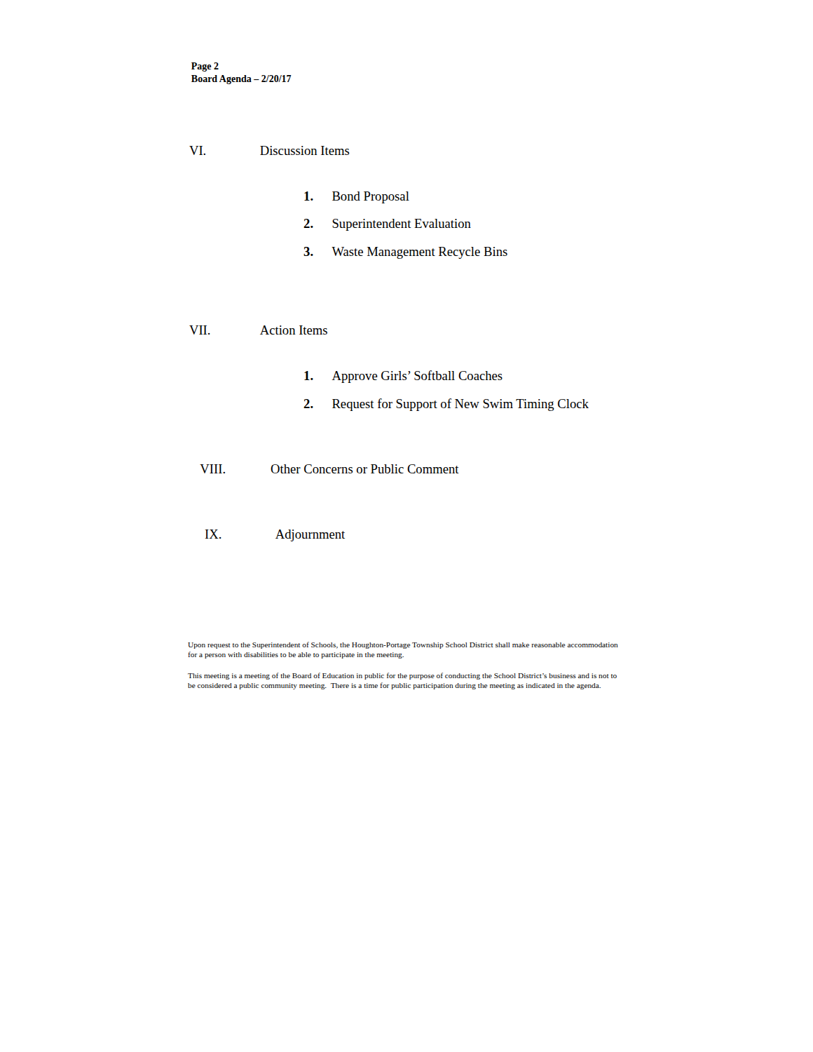Page 2
Board Agenda – 2/20/17
VI.
Discussion Items
1. Bond Proposal
2. Superintendent Evaluation
3. Waste Management Recycle Bins
VII.
Action Items
1. Approve Girls’ Softball Coaches
2. Request for Support of New Swim Timing Clock
VIII.
Other Concerns or Public Comment
IX.
Adjournment
Upon request to the Superintendent of Schools, the Houghton-Portage Township School District shall make reasonable accommodation for a person with disabilities to be able to participate in the meeting.
This meeting is a meeting of the Board of Education in public for the purpose of conducting the School District’s business and is not to be considered a public community meeting. There is a time for public participation during the meeting as indicated in the agenda.